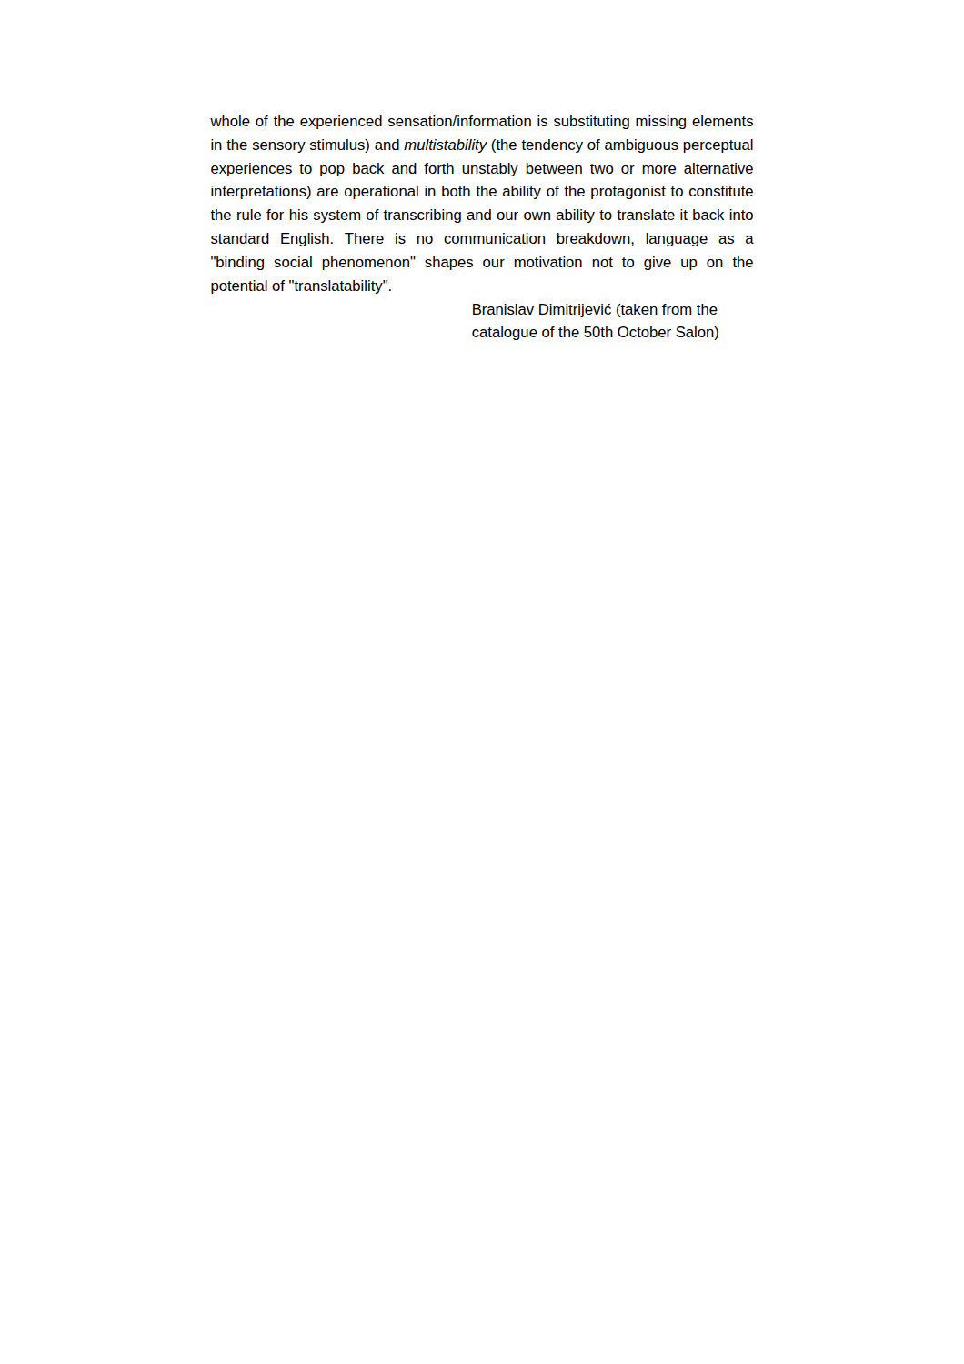whole of the experienced sensation/information is substituting missing elements in the sensory stimulus) and multistability (the tendency of ambiguous perceptual experiences to pop back and forth unstably between two or more alternative interpretations) are operational in both the ability of the protagonist to constitute the rule for his system of transcribing and our own ability to translate it back into standard English. There is no communication breakdown, language as a "binding social phenomenon" shapes our motivation not to give up on the potential of "translatability".
Branislav Dimitrijević (taken from the catalogue of the 50th October Salon)